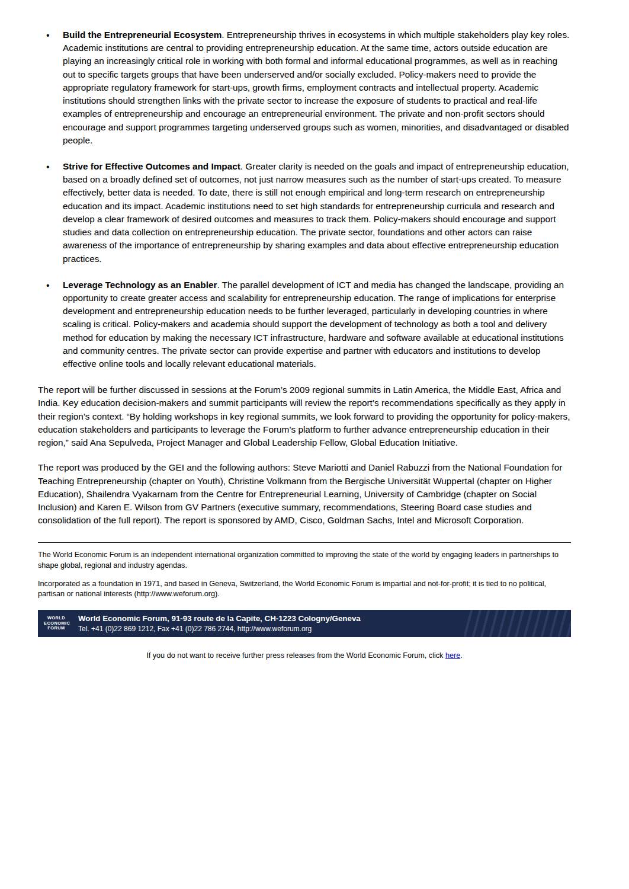Build the Entrepreneurial Ecosystem. Entrepreneurship thrives in ecosystems in which multiple stakeholders play key roles. Academic institutions are central to providing entrepreneurship education. At the same time, actors outside education are playing an increasingly critical role in working with both formal and informal educational programmes, as well as in reaching out to specific targets groups that have been underserved and/or socially excluded. Policy-makers need to provide the appropriate regulatory framework for start-ups, growth firms, employment contracts and intellectual property. Academic institutions should strengthen links with the private sector to increase the exposure of students to practical and real-life examples of entrepreneurship and encourage an entrepreneurial environment. The private and non-profit sectors should encourage and support programmes targeting underserved groups such as women, minorities, and disadvantaged or disabled people.
Strive for Effective Outcomes and Impact. Greater clarity is needed on the goals and impact of entrepreneurship education, based on a broadly defined set of outcomes, not just narrow measures such as the number of start-ups created. To measure effectively, better data is needed. To date, there is still not enough empirical and long-term research on entrepreneurship education and its impact. Academic institutions need to set high standards for entrepreneurship curricula and research and develop a clear framework of desired outcomes and measures to track them. Policy-makers should encourage and support studies and data collection on entrepreneurship education. The private sector, foundations and other actors can raise awareness of the importance of entrepreneurship by sharing examples and data about effective entrepreneurship education practices.
Leverage Technology as an Enabler. The parallel development of ICT and media has changed the landscape, providing an opportunity to create greater access and scalability for entrepreneurship education. The range of implications for enterprise development and entrepreneurship education needs to be further leveraged, particularly in developing countries in where scaling is critical. Policy-makers and academia should support the development of technology as both a tool and delivery method for education by making the necessary ICT infrastructure, hardware and software available at educational institutions and community centres. The private sector can provide expertise and partner with educators and institutions to develop effective online tools and locally relevant educational materials.
The report will be further discussed in sessions at the Forum’s 2009 regional summits in Latin America, the Middle East, Africa and India. Key education decision-makers and summit participants will review the report’s recommendations specifically as they apply in their region’s context. “By holding workshops in key regional summits, we look forward to providing the opportunity for policy-makers, education stakeholders and participants to leverage the Forum’s platform to further advance entrepreneurship education in their region,” said Ana Sepulveda, Project Manager and Global Leadership Fellow, Global Education Initiative.
The report was produced by the GEI and the following authors: Steve Mariotti and Daniel Rabuzzi from the National Foundation for Teaching Entrepreneurship (chapter on Youth), Christine Volkmann from the Bergische Universität Wuppertal (chapter on Higher Education), Shailendra Vyakarnam from the Centre for Entrepreneurial Learning, University of Cambridge (chapter on Social Inclusion) and Karen E. Wilson from GV Partners (executive summary, recommendations, Steering Board case studies and consolidation of the full report). The report is sponsored by AMD, Cisco, Goldman Sachs, Intel and Microsoft Corporation.
The World Economic Forum is an independent international organization committed to improving the state of the world by engaging leaders in partnerships to shape global, regional and industry agendas.
Incorporated as a foundation in 1971, and based in Geneva, Switzerland, the World Economic Forum is impartial and not-for-profit; it is tied to no political, partisan or national interests (http://www.weforum.org).
WORLD
ECONOMIC
FORUM
World Economic Forum, 91-93 route de la Capite, CH-1223 Cologny/Geneva Tel. +41 (0)22 869 1212, Fax +41 (0)22 786 2744, http://www.weforum.org
If you do not want to receive further press releases from the World Economic Forum, click here.